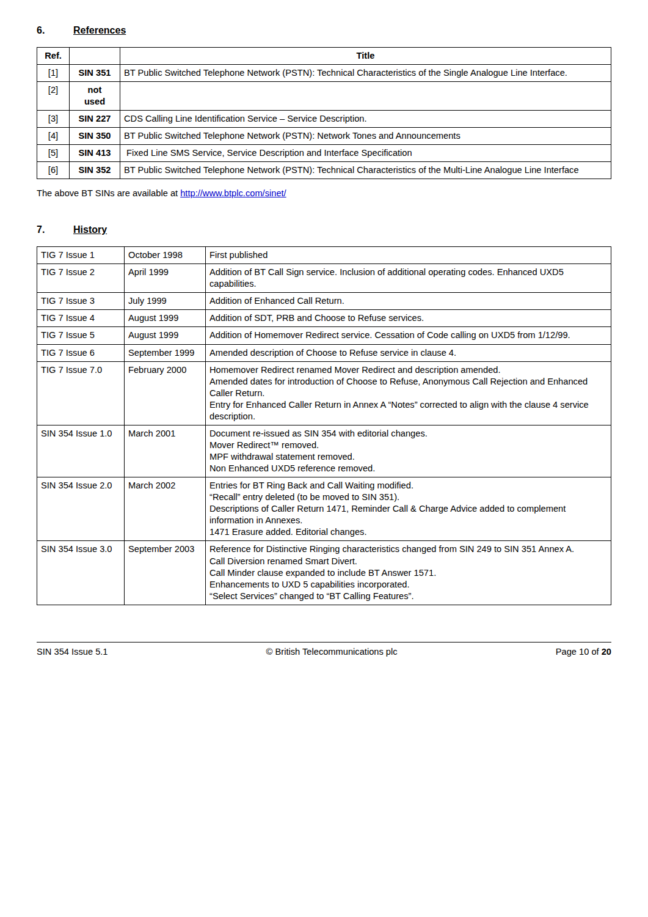6. References
| Ref. | | Title |
| --- | --- | --- |
| [1] | SIN 351 | BT Public Switched Telephone Network (PSTN): Technical Characteristics of the Single Analogue Line Interface. |
| [2] | not used | |
| [3] | SIN 227 | CDS Calling Line Identification Service – Service Description. |
| [4] | SIN 350 | BT Public Switched Telephone Network (PSTN): Network Tones and Announcements |
| [5] | SIN 413 | Fixed Line SMS Service, Service Description and Interface Specification |
| [6] | SIN 352 | BT Public Switched Telephone Network (PSTN): Technical Characteristics of the Multi-Line Analogue Line Interface |
The above BT SINs are available at http://www.btplc.com/sinet/
7. History
| TIG 7 Issue 1 | October 1998 | First published |
| TIG 7 Issue 2 | April 1999 | Addition of BT Call Sign service. Inclusion of additional operating codes. Enhanced UXD5 capabilities. |
| TIG 7 Issue 3 | July 1999 | Addition of Enhanced Call Return. |
| TIG 7 Issue 4 | August 1999 | Addition of SDT, PRB and Choose to Refuse services. |
| TIG 7 Issue 5 | August 1999 | Addition of Homemover Redirect service. Cessation of Code calling on UXD5 from 1/12/99. |
| TIG 7 Issue 6 | September 1999 | Amended description of Choose to Refuse service in clause 4. |
| TIG 7 Issue 7.0 | February 2000 | Homemover Redirect renamed Mover Redirect and description amended. Amended dates for introduction of Choose to Refuse, Anonymous Call Rejection and Enhanced Caller Return. Entry for Enhanced Caller Return in Annex A “Notes” corrected to align with the clause 4 service description. |
| SIN 354 Issue 1.0 | March 2001 | Document re-issued as SIN 354 with editorial changes. Mover Redirect™ removed. MPF withdrawal statement removed. Non Enhanced UXD5 reference removed. |
| SIN 354 Issue 2.0 | March 2002 | Entries for BT Ring Back and Call Waiting modified. “Recall” entry deleted (to be moved to SIN 351). Descriptions of Caller Return 1471, Reminder Call & Charge Advice added to complement information in Annexes. 1471 Erasure added. Editorial changes. |
| SIN 354 Issue 3.0 | September 2003 | Reference for Distinctive Ringing characteristics changed from SIN 249 to SIN 351 Annex A. Call Diversion renamed Smart Divert. Call Minder clause expanded to include BT Answer 1571. Enhancements to UXD 5 capabilities incorporated. “Select Services” changed to “BT Calling Features”. |
SIN 354 Issue 5.1 © British Telecommunications plc Page 10 of 20